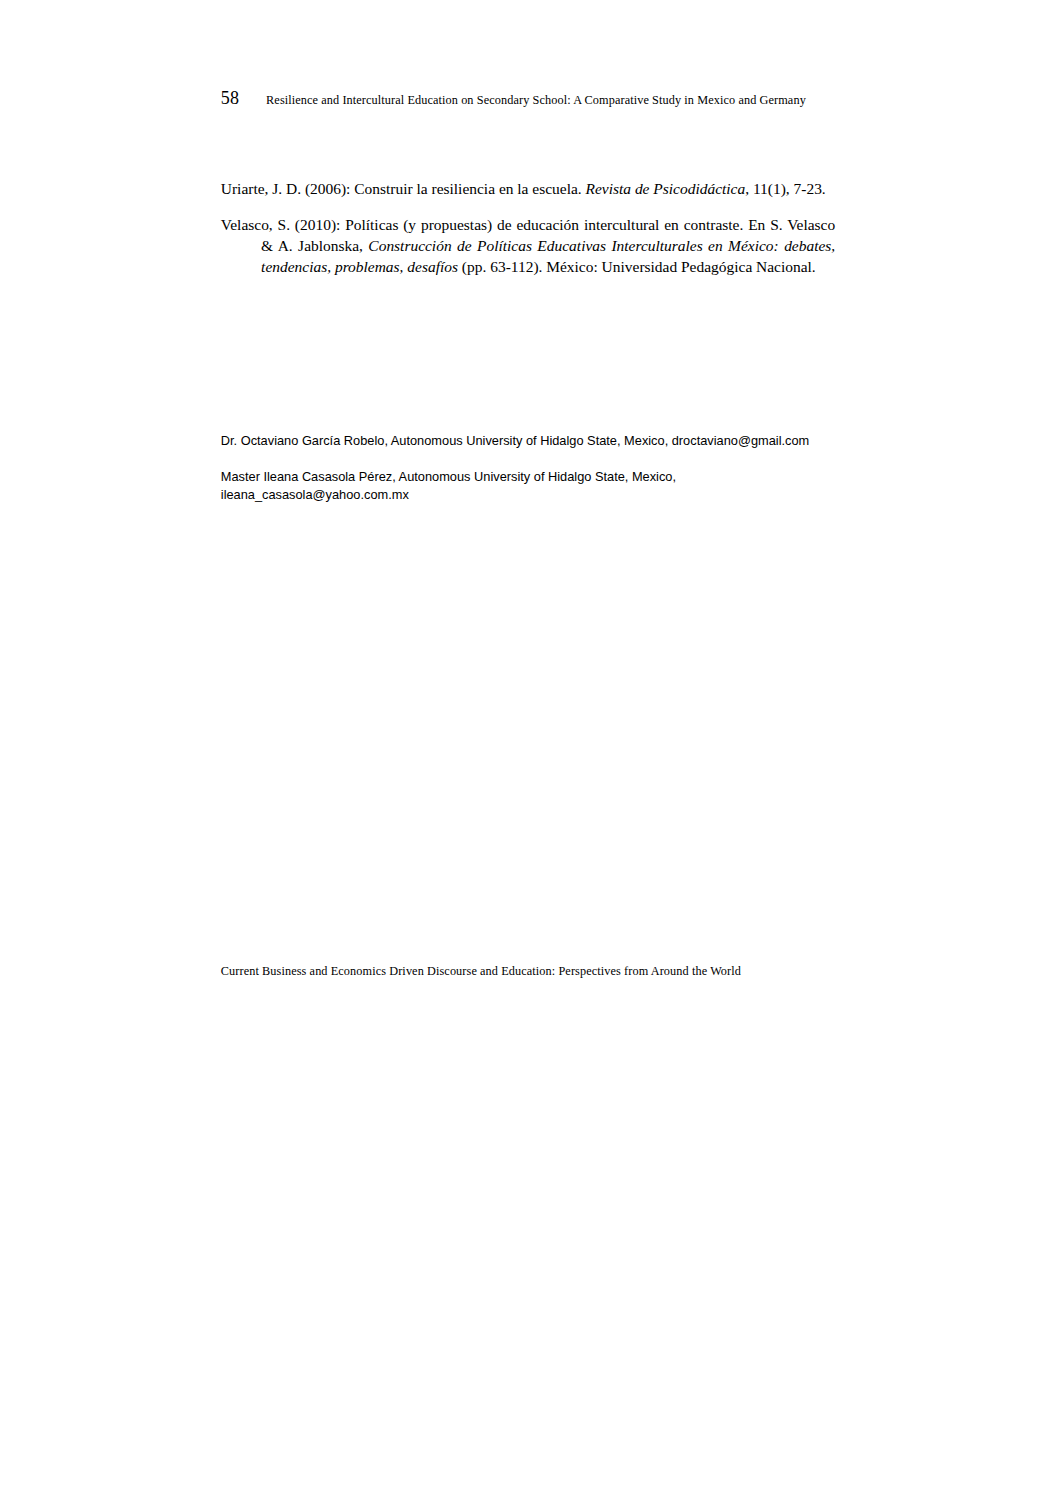58 Resilience and Intercultural Education on Secondary School: A Comparative Study in Mexico and Germany
Uriarte, J. D. (2006): Construir la resiliencia en la escuela. Revista de Psicodidáctica, 11(1), 7-23.
Velasco, S. (2010): Políticas (y propuestas) de educación intercultural en contraste. En S. Velasco & A. Jablonska, Construcción de Políticas Educativas Interculturales en México: debates, tendencias, problemas, desafíos (pp. 63-112). México: Universidad Pedagógica Nacional.
Dr. Octaviano García Robelo, Autonomous University of Hidalgo State, Mexico, droctaviano@gmail.com
Master Ileana Casasola Pérez, Autonomous University of Hidalgo State, Mexico, ileana_casasola@yahoo.com.mx
Current Business and Economics Driven Discourse and Education: Perspectives from Around the World